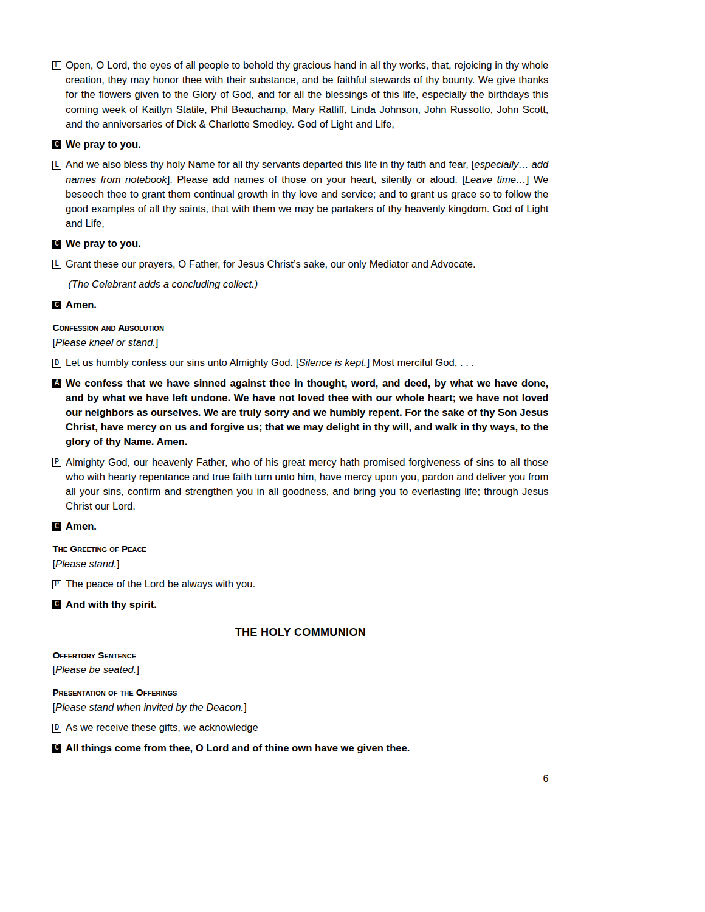L
Open, O Lord, the eyes of all people to behold thy gracious hand in all thy works, that, rejoicing in thy whole creation, they may honor thee with their substance, and be faithful stewards of thy bounty. We give thanks for the flowers given to the Glory of God, and for all the blessings of this life, especially the birthdays this coming week of Kaitlyn Statile, Phil Beauchamp, Mary Ratliff, Linda Johnson, John Russotto, John Scott, and the anniversaries of Dick & Charlotte Smedley. God of Light and Life,
C
We pray to you.
L
And we also bless thy holy Name for all thy servants departed this life in thy faith and fear, [especially… add names from notebook]. Please add names of those on your heart, silently or aloud. [Leave time…] We beseech thee to grant them continual growth in thy love and service; and to grant us grace so to follow the good examples of all thy saints, that with them we may be partakers of thy heavenly kingdom. God of Light and Life,
C
We pray to you.
L
Grant these our prayers, O Father, for Jesus Christ’s sake, our only Mediator and Advocate.
(The Celebrant adds a concluding collect.)
C
Amen.
Confession and Absolution
[Please kneel or stand.]
D
Let us humbly confess our sins unto Almighty God. [Silence is kept.] Most merciful God, . . .
A
We confess that we have sinned against thee in thought, word, and deed, by what we have done, and by what we have left undone. We have not loved thee with our whole heart; we have not loved our neighbors as ourselves. We are truly sorry and we humbly repent. For the sake of thy Son Jesus Christ, have mercy on us and forgive us; that we may delight in thy will, and walk in thy ways, to the glory of thy Name. Amen.
P
Almighty God, our heavenly Father, who of his great mercy hath promised forgiveness of sins to all those who with hearty repentance and true faith turn unto him, have mercy upon you, pardon and deliver you from all your sins, confirm and strengthen you in all goodness, and bring you to everlasting life; through Jesus Christ our Lord.
C
Amen.
The Greeting of Peace
[Please stand.]
P
The peace of the Lord be always with you.
C
And with thy spirit.
THE HOLY COMMUNION
Offertory Sentence
[Please be seated.]
Presentation of the Offerings
[Please stand when invited by the Deacon.]
D
As we receive these gifts, we acknowledge
C
All things come from thee, O Lord and of thine own have we given thee.
6